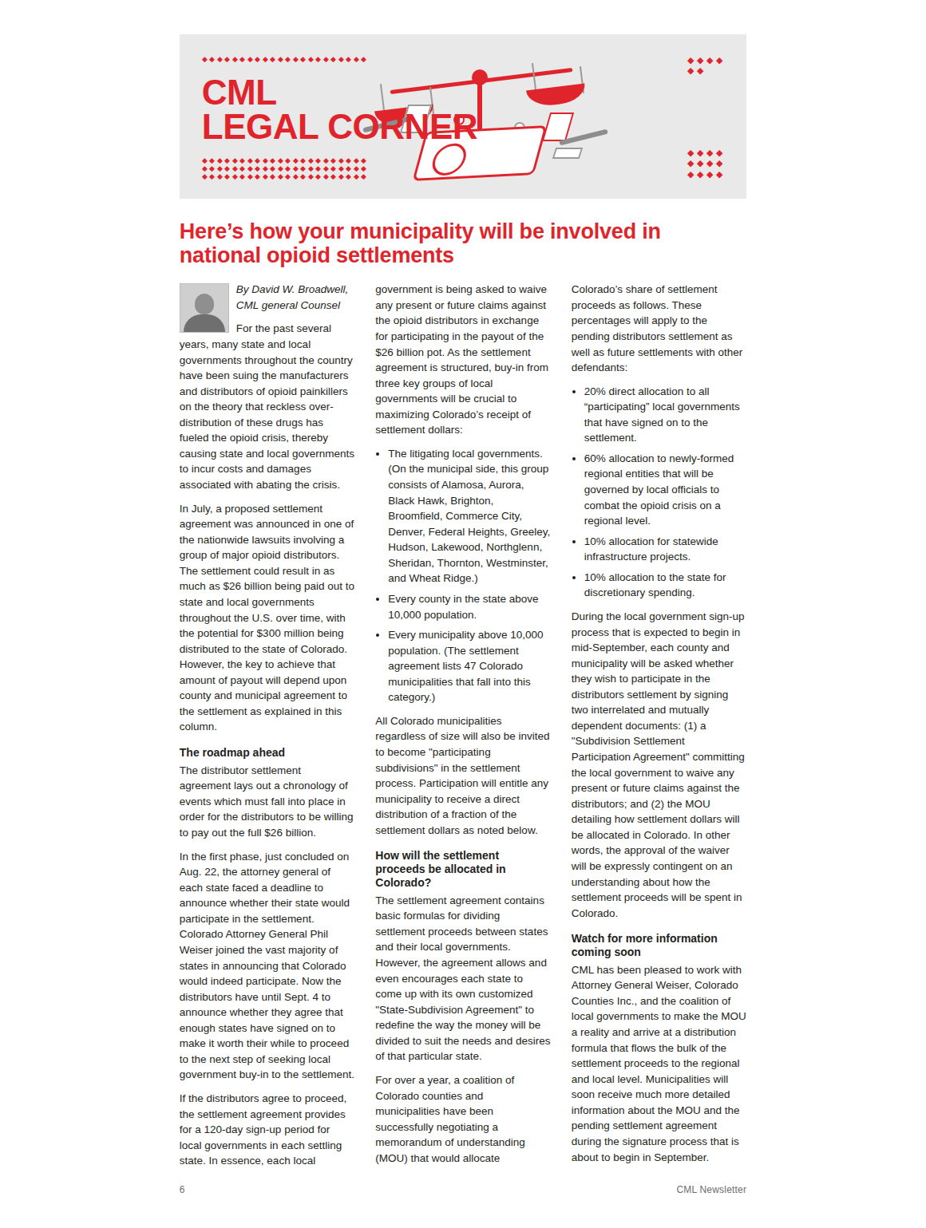◆◆◆◆
◆◆
◆◆◆◆
◆◆◆◆
◆◆◆◆
◆◆◆◆◆◆◆◆◆◆◆◆◆◆◆◆◆◆◆◆◆◆
CMLLegal Corner
◆◆◆◆◆◆◆◆◆◆◆◆◆◆◆◆◆◆◆◆◆◆
◆◆◆◆◆◆◆◆◆◆◆◆◆◆◆◆◆◆◆◆◆◆
◆◆◆◆◆◆◆◆◆◆◆◆◆◆◆◆◆◆◆◆◆◆
Here’s how your municipality will be involved in national opioid settlements
By David W. Broadwell, CML general Counsel
For the past several years, many state and local governments throughout the country have been suing the manufacturers and distributors of opioid painkillers on the theory that reckless over-distribution of these drugs has fueled the opioid crisis, thereby causing state and local governments to incur costs and damages associated with abating the crisis.
In July, a proposed settlement agreement was announced in one of the nationwide lawsuits involving a group of major opioid distributors. The settlement could result in as much as $26 billion being paid out to state and local governments throughout the U.S. over time, with the potential for $300 million being distributed to the state of Colorado. However, the key to achieve that amount of payout will depend upon county and municipal agreement to the settlement as explained in this column.
The roadmap ahead
The distributor settlement agreement lays out a chronology of events which must fall into place in order for the distributors to be willing to pay out the full $26 billion.
In the first phase, just concluded on Aug. 22, the attorney general of each state faced a deadline to announce whether their state would participate in the settlement. Colorado Attorney General Phil Weiser joined the vast majority of states in announcing that Colorado would indeed participate. Now the distributors have until Sept. 4 to announce whether they agree that enough states have signed on to make it worth their while to proceed to the next step of seeking local government buy-in to the settlement.
If the distributors agree to proceed, the settlement agreement provides for a 120-day sign-up period for local governments in each settling state. In essence, each local government is being asked to waive any present or future claims against the opioid distributors in exchange for participating in the payout of the $26 billion pot. As the settlement agreement is structured, buy-in from three key groups of local governments will be crucial to maximizing Colorado’s receipt of settlement dollars:
The litigating local governments. (On the municipal side, this group consists of Alamosa, Aurora, Black Hawk, Brighton, Broomfield, Commerce City, Denver, Federal Heights, Greeley, Hudson, Lakewood, Northglenn, Sheridan, Thornton, Westminster, and Wheat Ridge.)
Every county in the state above 10,000 population.
Every municipality above 10,000 population. (The settlement agreement lists 47 Colorado municipalities that fall into this category.)
All Colorado municipalities regardless of size will also be invited to become "participating subdivisions" in the settlement process. Participation will entitle any municipality to receive a direct distribution of a fraction of the settlement dollars as noted below.
How will the settlement proceeds be allocated in Colorado?
The settlement agreement contains basic formulas for dividing settlement proceeds between states and their local governments. However, the agreement allows and even encourages each state to come up with its own customized "State-Subdivision Agreement" to redefine the way the money will be divided to suit the needs and desires of that particular state.
For over a year, a coalition of Colorado counties and municipalities have been successfully negotiating a memorandum of understanding (MOU) that would allocate Colorado’s share of settlement proceeds as follows. These percentages will apply to the pending distributors settlement as well as future settlements with other defendants:
20% direct allocation to all “participating” local governments that have signed on to the settlement.
60% allocation to newly-formed regional entities that will be governed by local officials to combat the opioid crisis on a regional level.
10% allocation for statewide infrastructure projects.
10% allocation to the state for discretionary spending.
During the local government sign-up process that is expected to begin in mid-September, each county and municipality will be asked whether they wish to participate in the distributors settlement by signing two interrelated and mutually dependent documents: (1) a "Subdivision Settlement Participation Agreement" committing the local government to waive any present or future claims against the distributors; and (2) the MOU detailing how settlement dollars will be allocated in Colorado. In other words, the approval of the waiver will be expressly contingent on an understanding about how the settlement proceeds will be spent in Colorado.
Watch for more information coming soon
CML has been pleased to work with Attorney General Weiser, Colorado Counties Inc., and the coalition of local governments to make the MOU a reality and arrive at a distribution formula that flows the bulk of the settlement proceeds to the regional and local level. Municipalities will soon receive much more detailed information about the MOU and the pending settlement agreement during the signature process that is about to begin in September.
6
CML Newsletter